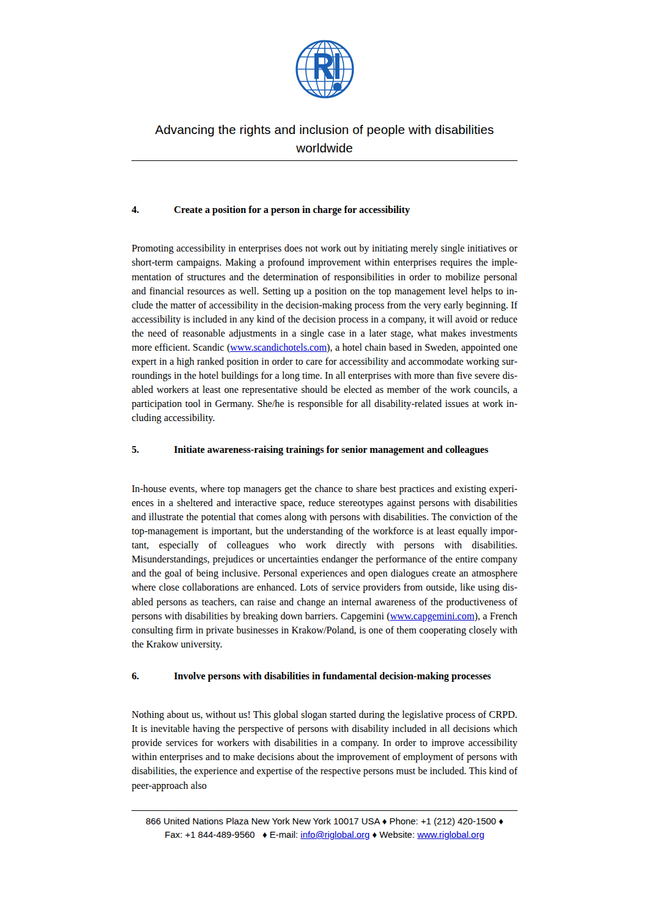Advancing the rights and inclusion of people with disabilities worldwide
4. Create a position for a person in charge for accessibility
Promoting accessibility in enterprises does not work out by initiating merely single initiatives or short-term campaigns. Making a profound improvement within enterprises requires the implementation of structures and the determination of responsibilities in order to mobilize personal and financial resources as well. Setting up a position on the top management level helps to include the matter of accessibility in the decision-making process from the very early beginning. If accessibility is included in any kind of the decision process in a company, it will avoid or reduce the need of reasonable adjustments in a single case in a later stage, what makes investments more efficient. Scandic (www.scandichotels.com), a hotel chain based in Sweden, appointed one expert in a high ranked position in order to care for accessibility and accommodate working surroundings in the hotel buildings for a long time. In all enterprises with more than five severe disabled workers at least one representative should be elected as member of the work councils, a participation tool in Germany. She/he is responsible for all disability-related issues at work including accessibility.
5. Initiate awareness-raising trainings for senior management and colleagues
In-house events, where top managers get the chance to share best practices and existing experiences in a sheltered and interactive space, reduce stereotypes against persons with disabilities and illustrate the potential that comes along with persons with disabilities. The conviction of the top-management is important, but the understanding of the workforce is at least equally important, especially of colleagues who work directly with persons with disabilities. Misunderstandings, prejudices or uncertainties endanger the performance of the entire company and the goal of being inclusive. Personal experiences and open dialogues create an atmosphere where close collaborations are enhanced. Lots of service providers from outside, like using disabled persons as teachers, can raise and change an internal awareness of the productiveness of persons with disabilities by breaking down barriers. Capgemini (www.capgemini.com), a French consulting firm in private businesses in Krakow/Poland, is one of them cooperating closely with the Krakow university.
6. Involve persons with disabilities in fundamental decision-making processes
Nothing about us, without us! This global slogan started during the legislative process of CRPD. It is inevitable having the perspective of persons with disability included in all decisions which provide services for workers with disabilities in a company. In order to improve accessibility within enterprises and to make decisions about the improvement of employment of persons with disabilities, the experience and expertise of the respective persons must be included. This kind of peer-approach also
866 United Nations Plaza New York New York 10017 USA ♦ Phone: +1 (212) 420-1500 ♦ Fax: +1 844-489-9560 ♦ E-mail: info@riglobal.org ♦ Website: www.riglobal.org